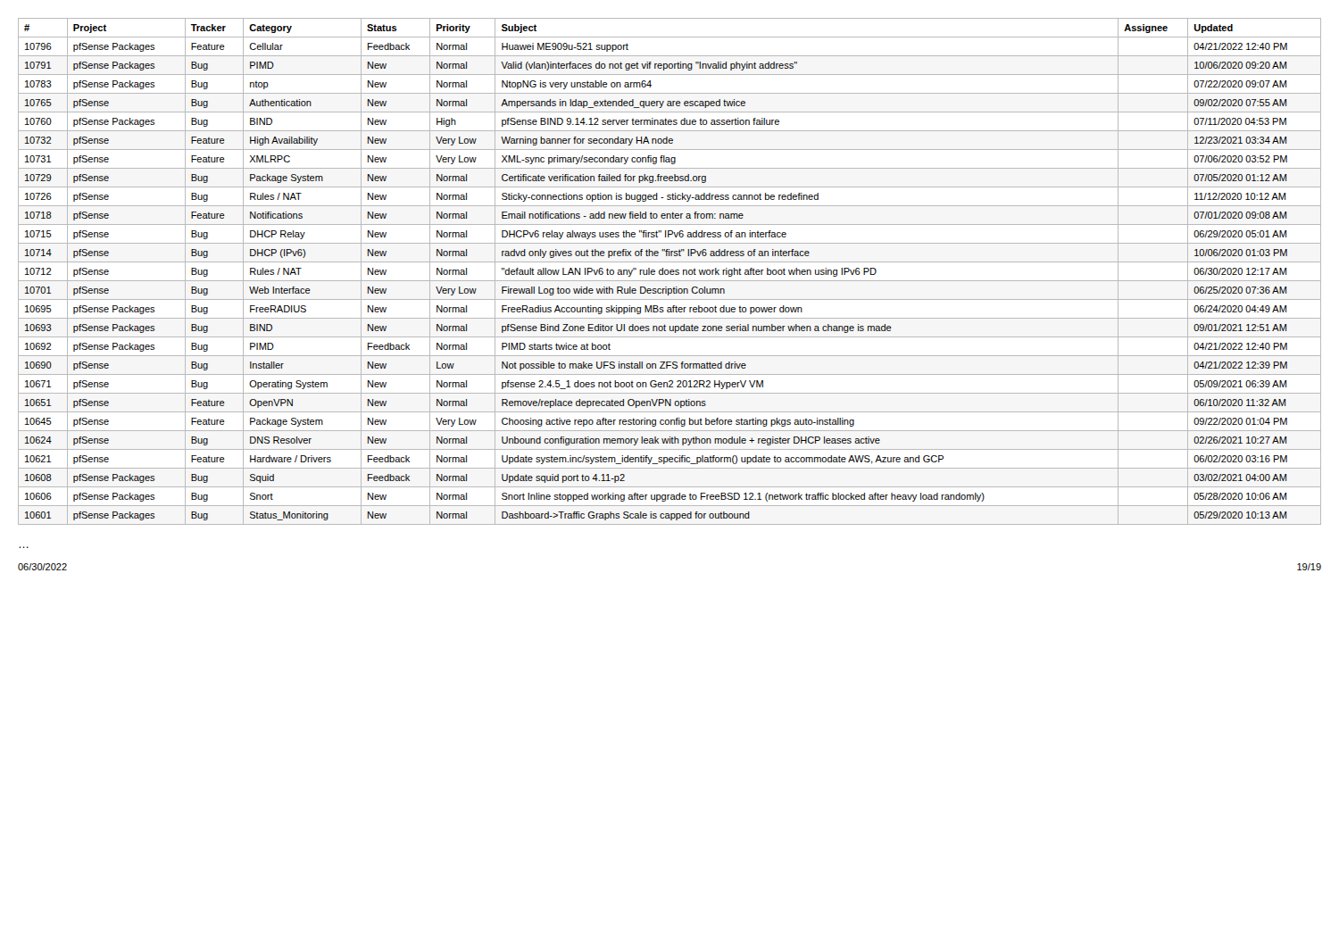| # | Project | Tracker | Category | Status | Priority | Subject | Assignee | Updated |
| --- | --- | --- | --- | --- | --- | --- | --- | --- |
| 10796 | pfSense Packages | Feature | Cellular | Feedback | Normal | Huawei ME909u-521 support | | 04/21/2022 12:40 PM |
| 10791 | pfSense Packages | Bug | PIMD | New | Normal | Valid (vlan)interfaces do not get vif reporting "Invalid phyint address" | | 10/06/2020 09:20 AM |
| 10783 | pfSense Packages | Bug | ntop | New | Normal | NtopNG is very unstable on arm64 | | 07/22/2020 09:07 AM |
| 10765 | pfSense | Bug | Authentication | New | Normal | Ampersands in ldap_extended_query are escaped twice | | 09/02/2020 07:55 AM |
| 10760 | pfSense Packages | Bug | BIND | New | High | pfSense BIND 9.14.12 server terminates due to assertion failure | | 07/11/2020 04:53 PM |
| 10732 | pfSense | Feature | High Availability | New | Very Low | Warning banner for secondary HA node | | 12/23/2021 03:34 AM |
| 10731 | pfSense | Feature | XMLRPC | New | Very Low | XML-sync primary/secondary config flag | | 07/06/2020 03:52 PM |
| 10729 | pfSense | Bug | Package System | New | Normal | Certificate verification failed for pkg.freebsd.org | | 07/05/2020 01:12 AM |
| 10726 | pfSense | Bug | Rules / NAT | New | Normal | Sticky-connections option is bugged - sticky-address cannot be redefined | | 11/12/2020 10:12 AM |
| 10718 | pfSense | Feature | Notifications | New | Normal | Email notifications - add new field to enter a from: name | | 07/01/2020 09:08 AM |
| 10715 | pfSense | Bug | DHCP Relay | New | Normal | DHCPv6 relay always uses the "first" IPv6 address of an interface | | 06/29/2020 05:01 AM |
| 10714 | pfSense | Bug | DHCP (IPv6) | New | Normal | radvd only gives out the prefix of the "first" IPv6 address of an interface | | 10/06/2020 01:03 PM |
| 10712 | pfSense | Bug | Rules / NAT | New | Normal | "default allow LAN IPv6 to any" rule does not work right after boot when using IPv6 PD | | 06/30/2020 12:17 AM |
| 10701 | pfSense | Bug | Web Interface | New | Very Low | Firewall Log too wide with Rule Description Column | | 06/25/2020 07:36 AM |
| 10695 | pfSense Packages | Bug | FreeRADIUS | New | Normal | FreeRadius Accounting skipping MBs after reboot due to power down | | 06/24/2020 04:49 AM |
| 10693 | pfSense Packages | Bug | BIND | New | Normal | pfSense Bind Zone Editor UI does not update zone serial number when a change is made | | 09/01/2021 12:51 AM |
| 10692 | pfSense Packages | Bug | PIMD | Feedback | Normal | PIMD starts twice at boot | | 04/21/2022 12:40 PM |
| 10690 | pfSense | Bug | Installer | New | Low | Not possible to make UFS install on ZFS formatted drive | | 04/21/2022 12:39 PM |
| 10671 | pfSense | Bug | Operating System | New | Normal | pfsense 2.4.5_1 does not boot on Gen2 2012R2 HyperV VM | | 05/09/2021 06:39 AM |
| 10651 | pfSense | Feature | OpenVPN | New | Normal | Remove/replace deprecated OpenVPN options | | 06/10/2020 11:32 AM |
| 10645 | pfSense | Feature | Package System | New | Very Low | Choosing active repo after restoring config but before starting pkgs auto-installing | | 09/22/2020 01:04 PM |
| 10624 | pfSense | Bug | DNS Resolver | New | Normal | Unbound configuration memory leak with python module + register DHCP leases active | | 02/26/2021 10:27 AM |
| 10621 | pfSense | Feature | Hardware / Drivers | Feedback | Normal | Update system.inc/system_identify_specific_platform() update to accommodate AWS, Azure and GCP | | 06/02/2020 03:16 PM |
| 10608 | pfSense Packages | Bug | Squid | Feedback | Normal | Update squid port to 4.11-p2 | | 03/02/2021 04:00 AM |
| 10606 | pfSense Packages | Bug | Snort | New | Normal | Snort Inline stopped working after upgrade to FreeBSD 12.1 (network traffic blocked after heavy load randomly) | | 05/28/2020 10:06 AM |
| 10601 | pfSense Packages | Bug | Status_Monitoring | New | Normal | Dashboard->Traffic Graphs Scale is capped for outbound | | 05/29/2020 10:13 AM |
…
06/30/2022
19/19